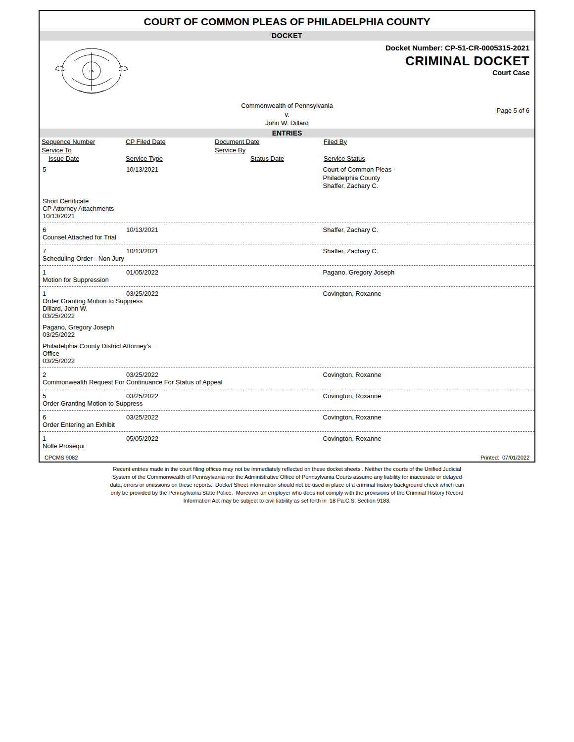COURT OF COMMON PLEAS OF PHILADELPHIA COUNTY
DOCKET
PA
Docket Number: CP-51-CR-0005315-2021
CRIMINAL DOCKET
Court Case
Page 5 of 6
Commonwealth of Pennsylvania
v.
John W. Dillard
ENTRIES
| Sequence Number | CP Filed Date | Document Date | Filed By |
| Service To | | Service By | |
| Issue Date | Service Type | Status Date | Service Status |
5
10/13/2021
Court of Common Pleas -
Philadelphia County
Shaffer, Zachary C.
Short Certificate
CP Attorney Attachments
10/13/2021
6
10/13/2021
Shaffer, Zachary C.
Counsel Attached for Trial
7
10/13/2021
Shaffer, Zachary C.
Scheduling Order - Non Jury
1
01/05/2022
Pagano, Gregory Joseph
Motion for Suppression
1
03/25/2022
Covington, Roxanne
Order Granting Motion to Suppress
Dillard, John W.
03/25/2022
Pagano, Gregory Joseph
03/25/2022
Philadelphia County District Attorney's
Office
03/25/2022
2
03/25/2022
Covington, Roxanne
Commonwealth Request For Continuance For Status of Appeal
5
03/25/2022
Covington, Roxanne
Order Granting Motion to Suppress
6
03/25/2022
Covington, Roxanne
Order Entering an Exhibit
1
05/05/2022
Covington, Roxanne
Nolle Prosequi
CPCMS 9082
Printed: 07/01/2022
Recent entries made in the court filing offices may not be immediately reflected on these docket sheets . Neither the courts of the Unified Judicial
System of the Commonwealth of Pennsylvania nor the Administrative Office of Pennsylvania Courts assume any liability for inaccurate or delayed
data, errors or omissions on these reports. Docket Sheet information should not be used in place of a criminal history background check which can
only be provided by the Pennsylvania State Police. Moreover an employer who does not comply with the provisions of the Criminal History Record
Information Act may be subject to civil liability as set forth in 18 Pa.C.S. Section 9183.